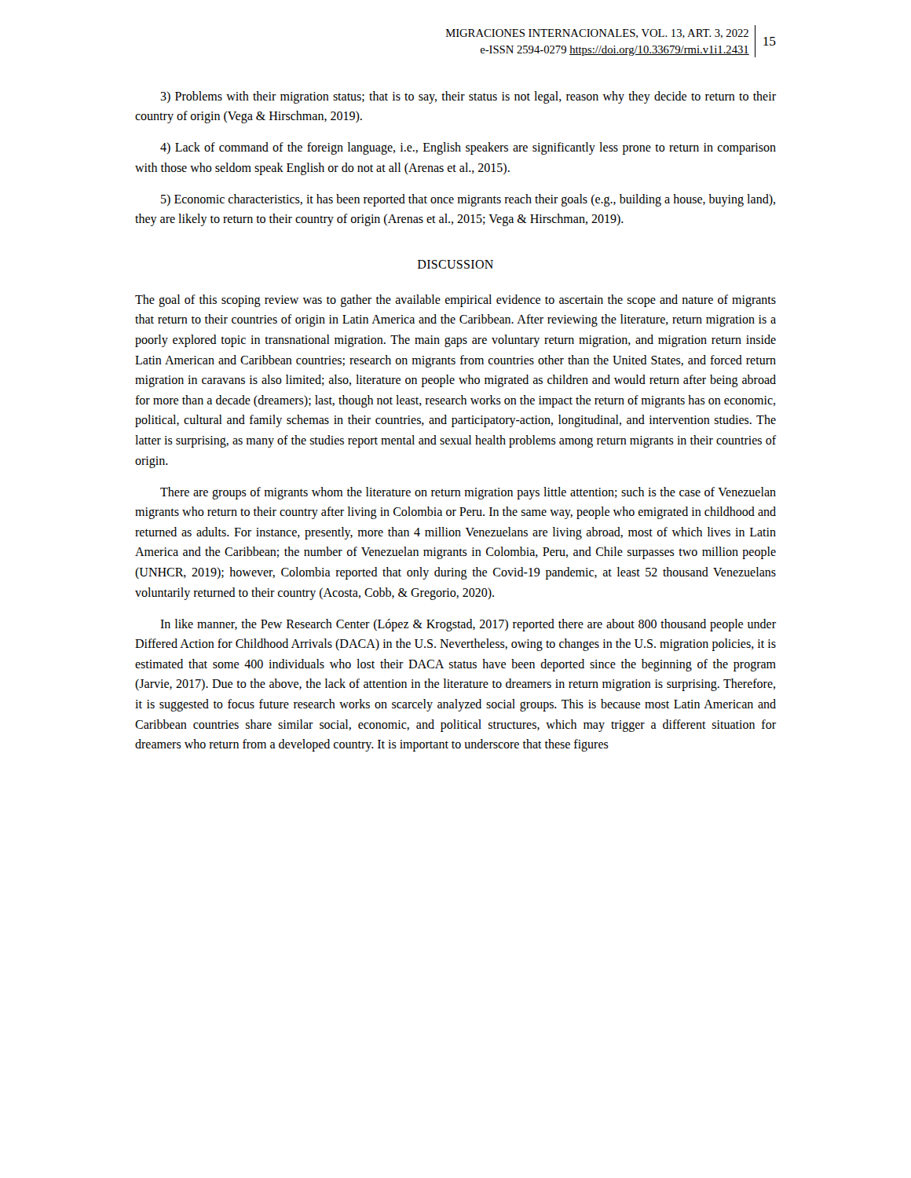MIGRACIONES INTERNACIONALES, VOL. 13, ART. 3, 2022
e-ISSN 2594-0279 https://doi.org/10.33679/rmi.v1i1.2431
15
3) Problems with their migration status; that is to say, their status is not legal, reason why they decide to return to their country of origin (Vega & Hirschman, 2019).
4) Lack of command of the foreign language, i.e., English speakers are significantly less prone to return in comparison with those who seldom speak English or do not at all (Arenas et al., 2015).
5) Economic characteristics, it has been reported that once migrants reach their goals (e.g., building a house, buying land), they are likely to return to their country of origin (Arenas et al., 2015; Vega & Hirschman, 2019).
Discussion
The goal of this scoping review was to gather the available empirical evidence to ascertain the scope and nature of migrants that return to their countries of origin in Latin America and the Caribbean. After reviewing the literature, return migration is a poorly explored topic in transnational migration. The main gaps are voluntary return migration, and migration return inside Latin American and Caribbean countries; research on migrants from countries other than the United States, and forced return migration in caravans is also limited; also, literature on people who migrated as children and would return after being abroad for more than a decade (dreamers); last, though not least, research works on the impact the return of migrants has on economic, political, cultural and family schemas in their countries, and participatory-action, longitudinal, and intervention studies. The latter is surprising, as many of the studies report mental and sexual health problems among return migrants in their countries of origin.
There are groups of migrants whom the literature on return migration pays little attention; such is the case of Venezuelan migrants who return to their country after living in Colombia or Peru. In the same way, people who emigrated in childhood and returned as adults. For instance, presently, more than 4 million Venezuelans are living abroad, most of which lives in Latin America and the Caribbean; the number of Venezuelan migrants in Colombia, Peru, and Chile surpasses two million people (UNHCR, 2019); however, Colombia reported that only during the Covid-19 pandemic, at least 52 thousand Venezuelans voluntarily returned to their country (Acosta, Cobb, & Gregorio, 2020).
In like manner, the Pew Research Center (López & Krogstad, 2017) reported there are about 800 thousand people under Differed Action for Childhood Arrivals (DACA) in the U.S. Nevertheless, owing to changes in the U.S. migration policies, it is estimated that some 400 individuals who lost their DACA status have been deported since the beginning of the program (Jarvie, 2017). Due to the above, the lack of attention in the literature to dreamers in return migration is surprising. Therefore, it is suggested to focus future research works on scarcely analyzed social groups. This is because most Latin American and Caribbean countries share similar social, economic, and political structures, which may trigger a different situation for dreamers who return from a developed country. It is important to underscore that these figures